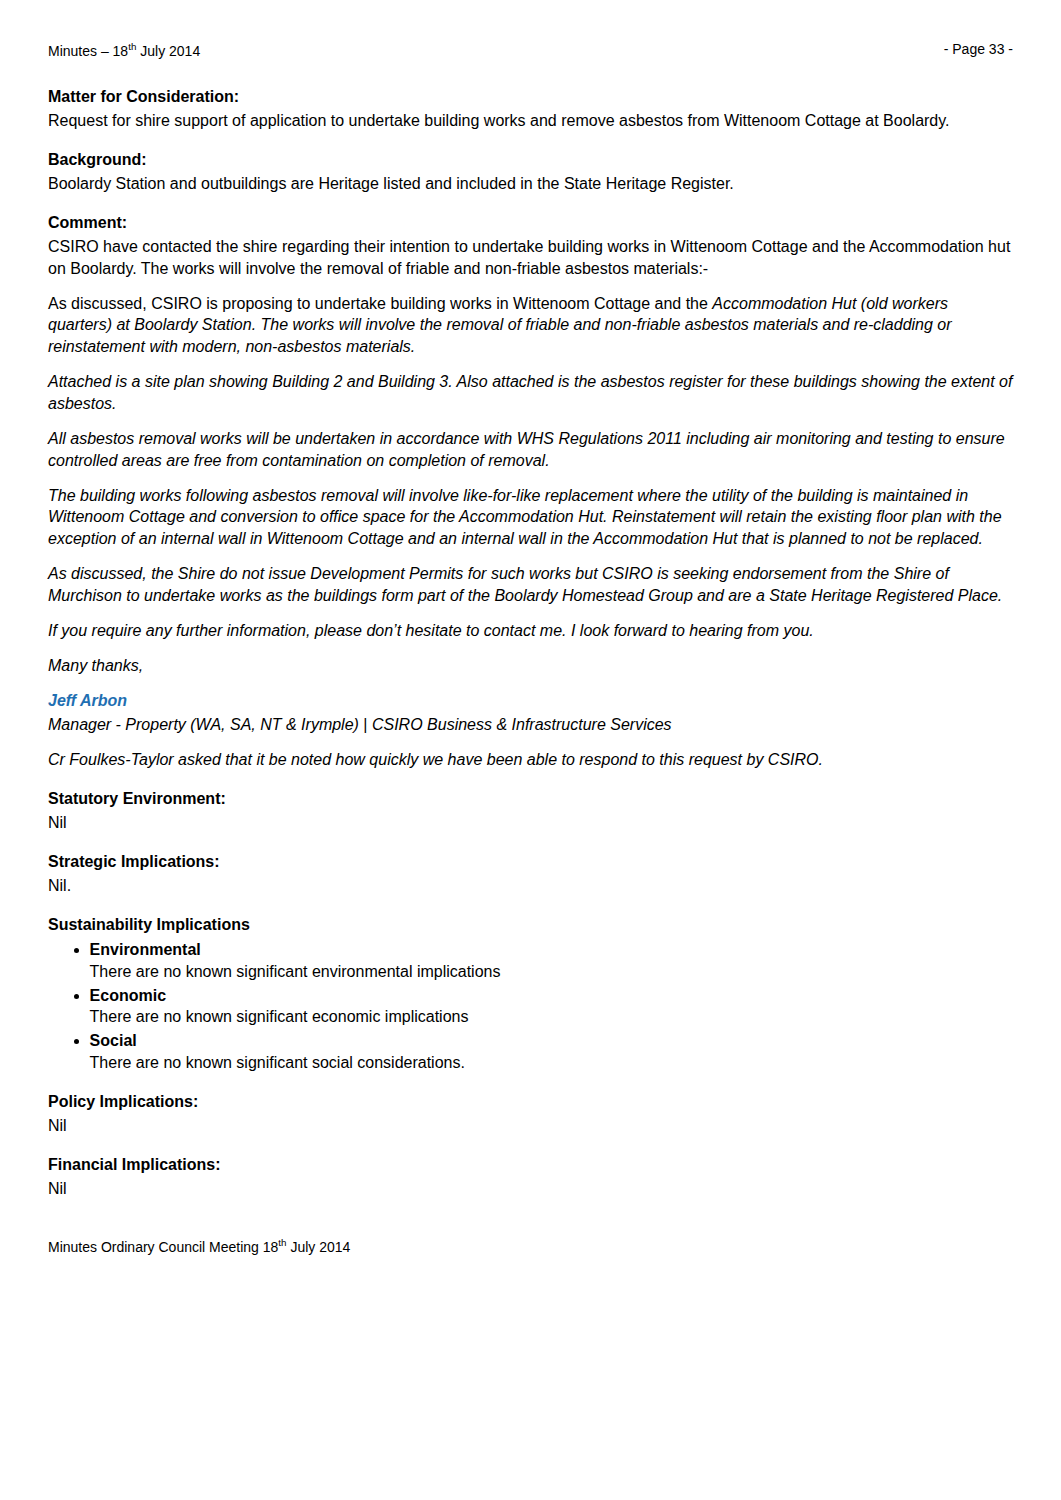Minutes – 18th July 2014
- Page 33 -
Matter for Consideration:
Request for shire support of application to undertake building works and remove asbestos from Wittenoom Cottage at Boolardy.
Background:
Boolardy Station and outbuildings are Heritage listed and included in the State Heritage Register.
Comment:
CSIRO have contacted the shire regarding their intention to undertake building works in Wittenoom Cottage and the Accommodation hut on Boolardy. The works will involve the removal of friable and non-friable asbestos materials:-
As discussed, CSIRO is proposing to undertake building works in Wittenoom Cottage and the Accommodation Hut (old workers quarters) at Boolardy Station. The works will involve the removal of friable and non-friable asbestos materials and re-cladding or reinstatement with modern, non-asbestos materials.
Attached is a site plan showing Building 2 and Building 3. Also attached is the asbestos register for these buildings showing the extent of asbestos.
All asbestos removal works will be undertaken in accordance with WHS Regulations 2011 including air monitoring and testing to ensure controlled areas are free from contamination on completion of removal.
The building works following asbestos removal will involve like-for-like replacement where the utility of the building is maintained in Wittenoom Cottage and conversion to office space for the Accommodation Hut. Reinstatement will retain the existing floor plan with the exception of an internal wall in Wittenoom Cottage and an internal wall in the Accommodation Hut that is planned to not be replaced.
As discussed, the Shire do not issue Development Permits for such works but CSIRO is seeking endorsement from the Shire of Murchison to undertake works as the buildings form part of the Boolardy Homestead Group and are a State Heritage Registered Place.
If you require any further information, please don’t hesitate to contact me. I look forward to hearing from you.
Many thanks,
Jeff Arbon
Manager - Property (WA, SA, NT & Irymple) | CSIRO Business & Infrastructure Services
Cr Foulkes-Taylor asked that it be noted how quickly we have been able to respond to this request by CSIRO.
Statutory Environment:
Nil
Strategic Implications:
Nil.
Sustainability Implications
Environmental
There are no known significant environmental implications
Economic
There are no known significant economic implications
Social
There are no known significant social considerations.
Policy Implications:
Nil
Financial Implications:
Nil
Minutes Ordinary Council Meeting 18th July 2014